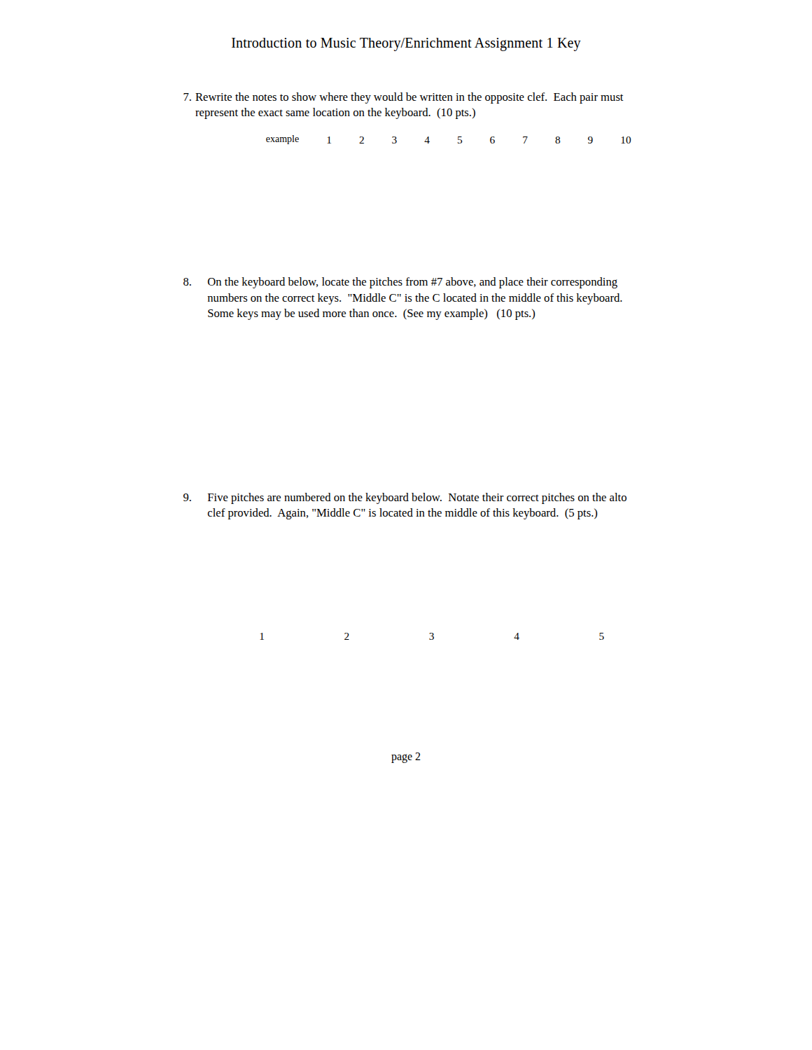Introduction to Music Theory/Enrichment Assignment 1 Key
7.
Rewrite the notes to show where they would be written in the opposite clef. Each pair must represent the exact same location on the keyboard. (10 pts.)
example 12345 678910
8.
On the keyboard below, locate the pitches from #7 above, and place their corresponding numbers on the correct keys. "Middle C" is the C located in the middle of this keyboard. Some keys may be used more than once. (See my example) (10 pts.)
9.
Five pitches are numbered on the keyboard below. Notate their correct pitches on the alto clef provided. Again, "Middle C" is located in the middle of this keyboard. (5 pts.)
12345
page 2